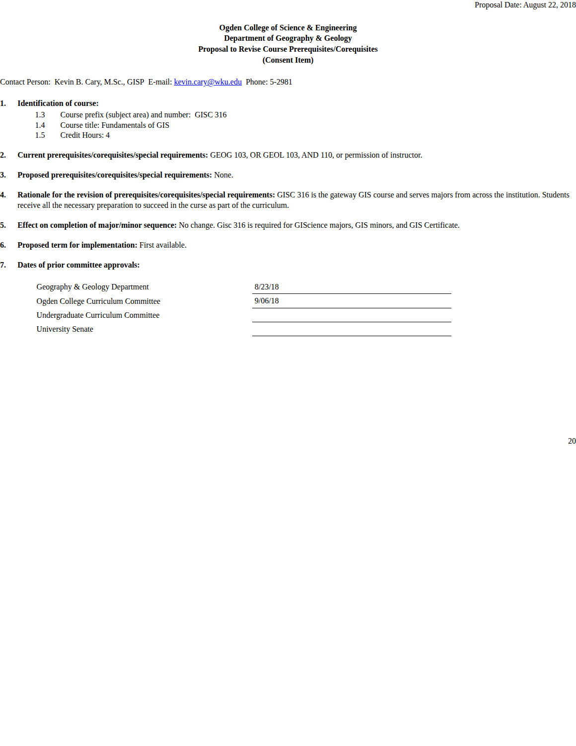Proposal Date: August 22, 2018
Ogden College of Science & Engineering
Department of Geography & Geology
Proposal to Revise Course Prerequisites/Corequisites
(Consent Item)
Contact Person: Kevin B. Cary, M.Sc., GISP E-mail: kevin.cary@wku.edu Phone: 5-2981
1.
Identification of course:
1.3 Course prefix (subject area) and number: GISC 316
1.4 Course title: Fundamentals of GIS
1.5 Credit Hours: 4
2.
Current prerequisites/corequisites/special requirements: GEOG 103, OR GEOL 103, AND 110, or permission of instructor.
3.
Proposed prerequisites/corequisites/special requirements: None.
4.
Rationale for the revision of prerequisites/corequisites/special requirements: GISC 316 is the gateway GIS course and serves majors from across the institution. Students receive all the necessary preparation to succeed in the curse as part of the curriculum.
5.
Effect on completion of major/minor sequence: No change. Gisc 316 is required for GIScience majors, GIS minors, and GIS Certificate.
6.
Proposed term for implementation: First available.
7.
Dates of prior committee approvals:
| Geography & Geology Department | 8/23/18 |
| Ogden College Curriculum Committee | 9/06/18 |
| Undergraduate Curriculum Committee | |
| University Senate | |
20